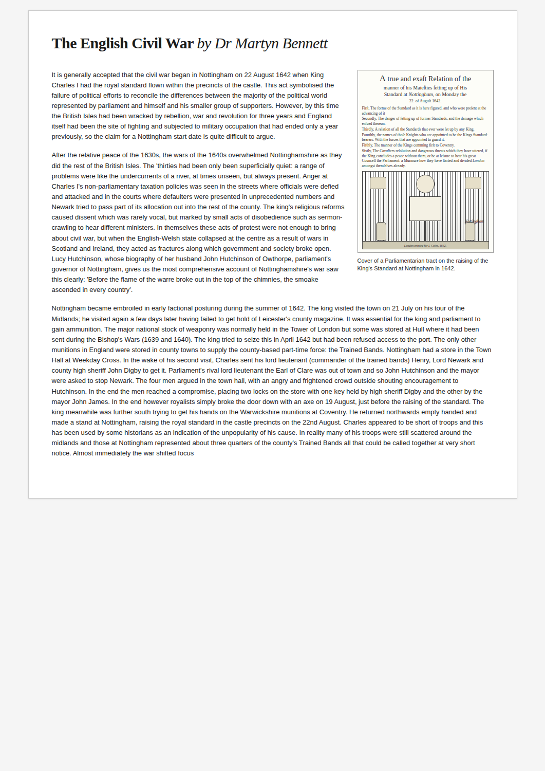The English Civil War by Dr Martyn Bennett
A true and exaſt Relation of the
manner of his Maieſties ſetting up of His
Standard at Nottingham, on Monday the
22. of Auguſt 1642.
Firſt, The forme of the Standard as it is here figured, and who were preſent at the advancing of it
Secondly, The danger of ſetting up of former Standards, and the damage which enſued thereon.
Thirdly, A relation of all the Standards that ever were ſet up by any King.
Fourthly, the names of thoſe Knights who are appointed to be the Kings Standard-bearers. With the forces that are appointed to guard it.
Fifthly, The manner of the Kings comming firſt to Coventry.
Sixtly, The Cavaliers reſolution and dangerous threats which they have uttered, if the King concludes a peace without them, or be at leisure to hear his great Councell the Parliament: a Murmure how they have ſtarted and divided London amongst themſelves already.
Nottingham
London printed for I. Coles, 1642.
Cover of a Parliamentarian tract on the raising of the King's Standard at Nottingham in 1642.
It is generally accepted that the civil war began in Nottingham on 22 August 1642 when King Charles I had the royal standard flown within the precincts of the castle. This act symbolised the failure of political efforts to reconcile the differences between the majority of the political world represented by parliament and himself and his smaller group of supporters. However, by this time the British Isles had been wracked by rebellion, war and revolution for three years and England itself had been the site of fighting and subjected to military occupation that had ended only a year previously, so the claim for a Nottingham start date is quite difficult to argue.
After the relative peace of the 1630s, the wars of the 1640s overwhelmed Nottinghamshire as they did the rest of the British Isles. The 'thirties had been only been superficially quiet: a range of problems were like the undercurrents of a river, at times unseen, but always present. Anger at Charles I's non-parliamentary taxation policies was seen in the streets where officials were defied and attacked and in the courts where defaulters were presented in unprecedented numbers and Newark tried to pass part of its allocation out into the rest of the county. The king's religious reforms caused dissent which was rarely vocal, but marked by small acts of disobedience such as sermon-crawling to hear different ministers. In themselves these acts of protest were not enough to bring about civil war, but when the English-Welsh state collapsed at the centre as a result of wars in Scotland and Ireland, they acted as fractures along which government and society broke open. Lucy Hutchinson, whose biography of her husband John Hutchinson of Owthorpe, parliament's governor of Nottingham, gives us the most comprehensive account of Nottinghamshire's war saw this clearly: 'Before the flame of the warre broke out in the top of the chimnies, the smoake ascended in every country'.
Nottingham became embroiled in early factional posturing during the summer of 1642. The king visited the town on 21 July on his tour of the Midlands; he visited again a few days later having failed to get hold of Leicester's county magazine. It was essential for the king and parliament to gain ammunition. The major national stock of weaponry was normally held in the Tower of London but some was stored at Hull where it had been sent during the Bishop's Wars (1639 and 1640). The king tried to seize this in April 1642 but had been refused access to the port. The only other munitions in England were stored in county towns to supply the county-based part-time force: the Trained Bands. Nottingham had a store in the Town Hall at Weekday Cross. In the wake of his second visit, Charles sent his lord lieutenant (commander of the trained bands) Henry, Lord Newark and county high sheriff John Digby to get it. Parliament's rival lord lieutenant the Earl of Clare was out of town and so John Hutchinson and the mayor were asked to stop Newark. The four men argued in the town hall, with an angry and frightened crowd outside shouting encouragement to Hutchinson. In the end the men reached a compromise, placing two locks on the store with one key held by high sheriff Digby and the other by the mayor John James. In the end however royalists simply broke the door down with an axe on 19 August, just before the raising of the standard. The king meanwhile was further south trying to get his hands on the Warwickshire munitions at Coventry. He returned northwards empty handed and made a stand at Nottingham, raising the royal standard in the castle precincts on the 22nd August. Charles appeared to be short of troops and this has been used by some historians as an indication of the unpopularity of his cause. In reality many of his troops were still scattered around the midlands and those at Nottingham represented about three quarters of the county's Trained Bands all that could be called together at very short notice. Almost immediately the war shifted focus